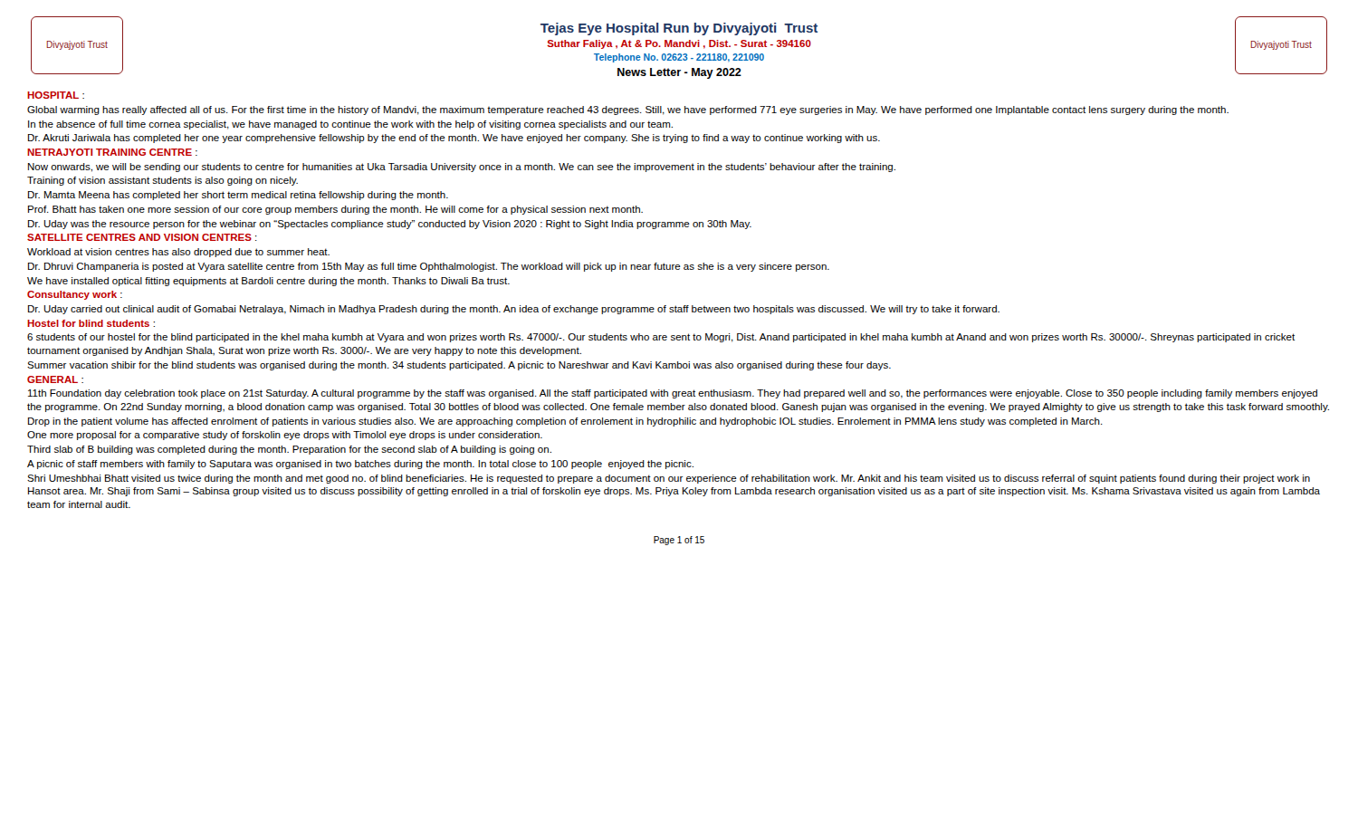Divyajyoti Trust
Tejas Eye Hospital Run by Divyajyoti Trust
Suthar Faliya , At & Po. Mandvi , Dist. - Surat - 394160
Telephone No. 02623 - 221180, 221090
News Letter - May 2022
Divyajyoti Trust
HOSPITAL :
Global warming has really affected all of us. For the first time in the history of Mandvi, the maximum temperature reached 43 degrees. Still, we have performed 771 eye surgeries in May. We have performed one Implantable contact lens surgery during the month.
In the absence of full time cornea specialist, we have managed to continue the work with the help of visiting cornea specialists and our team.
Dr. Akruti Jariwala has completed her one year comprehensive fellowship by the end of the month. We have enjoyed her company. She is trying to find a way to continue working with us.
NETRAJYOTI TRAINING CENTRE :
Now onwards, we will be sending our students to centre for humanities at Uka Tarsadia University once in a month. We can see the improvement in the students’ behaviour after the training.
Training of vision assistant students is also going on nicely.
Dr. Mamta Meena has completed her short term medical retina fellowship during the month.
Prof. Bhatt has taken one more session of our core group members during the month. He will come for a physical session next month.
Dr. Uday was the resource person for the webinar on “Spectacles compliance study” conducted by Vision 2020 : Right to Sight India programme on 30th May.
SATELLITE CENTRES AND VISION CENTRES :
Workload at vision centres has also dropped due to summer heat.
Dr. Dhruvi Champaneria is posted at Vyara satellite centre from 15th May as full time Ophthalmologist. The workload will pick up in near future as she is a very sincere person.
We have installed optical fitting equipments at Bardoli centre during the month. Thanks to Diwali Ba trust.
Consultancy work :
Dr. Uday carried out clinical audit of Gomabai Netralaya, Nimach in Madhya Pradesh during the month. An idea of exchange programme of staff between two hospitals was discussed. We will try to take it forward.
Hostel for blind students :
6 students of our hostel for the blind participated in the khel maha kumbh at Vyara and won prizes worth Rs. 47000/-. Our students who are sent to Mogri, Dist. Anand participated in khel maha kumbh at Anand and won prizes worth Rs. 30000/-. Shreynas participated in cricket tournament organised by Andhjan Shala, Surat won prize worth Rs. 3000/-. We are very happy to note this development.
Summer vacation shibir for the blind students was organised during the month. 34 students participated. A picnic to Nareshwar and Kavi Kamboi was also organised during these four days.
GENERAL :
11th Foundation day celebration took place on 21st Saturday. A cultural programme by the staff was organised. All the staff participated with great enthusiasm. They had prepared well and so, the performances were enjoyable. Close to 350 people including family members enjoyed the programme. On 22nd Sunday morning, a blood donation camp was organised. Total 30 bottles of blood was collected. One female member also donated blood. Ganesh pujan was organised in the evening. We prayed Almighty to give us strength to take this task forward smoothly.
Drop in the patient volume has affected enrolment of patients in various studies also. We are approaching completion of enrolement in hydrophilic and hydrophobic IOL studies. Enrolement in PMMA lens study was completed in March.
One more proposal for a comparative study of forskolin eye drops with Timolol eye drops is under consideration.
Third slab of B building was completed during the month. Preparation for the second slab of A building is going on.
A picnic of staff members with family to Saputara was organised in two batches during the month. In total close to 100 people enjoyed the picnic.
Shri Umeshbhai Bhatt visited us twice during the month and met good no. of blind beneficiaries. He is requested to prepare a document on our experience of rehabilitation work. Mr. Ankit and his team visited us to discuss referral of squint patients found during their project work in Hansot area. Mr. Shaji from Sami – Sabinsa group visited us to discuss possibility of getting enrolled in a trial of forskolin eye drops. Ms. Priya Koley from Lambda research organisation visited us as a part of site inspection visit. Ms. Kshama Srivastava visited us again from Lambda team for internal audit.
Page 1 of 15